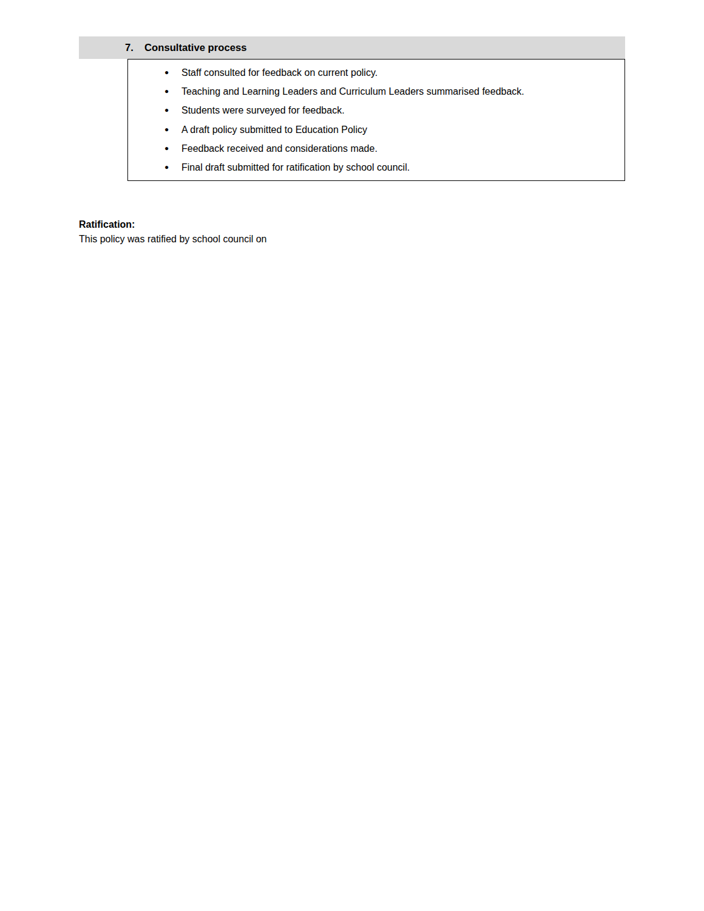7. Consultative process
Staff consulted for feedback on current policy.
Teaching and Learning Leaders and Curriculum Leaders summarised feedback.
Students were surveyed for feedback.
A draft policy submitted to Education Policy
Feedback received and considerations made.
Final draft submitted for ratification by school council.
Ratification:
This policy was ratified by school council on